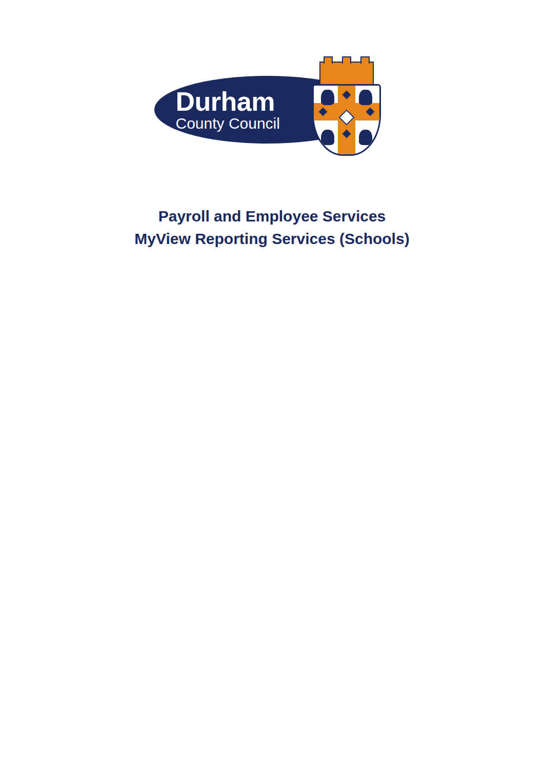Durham County Council
Payroll and Employee Services MyView Reporting Services (Schools)